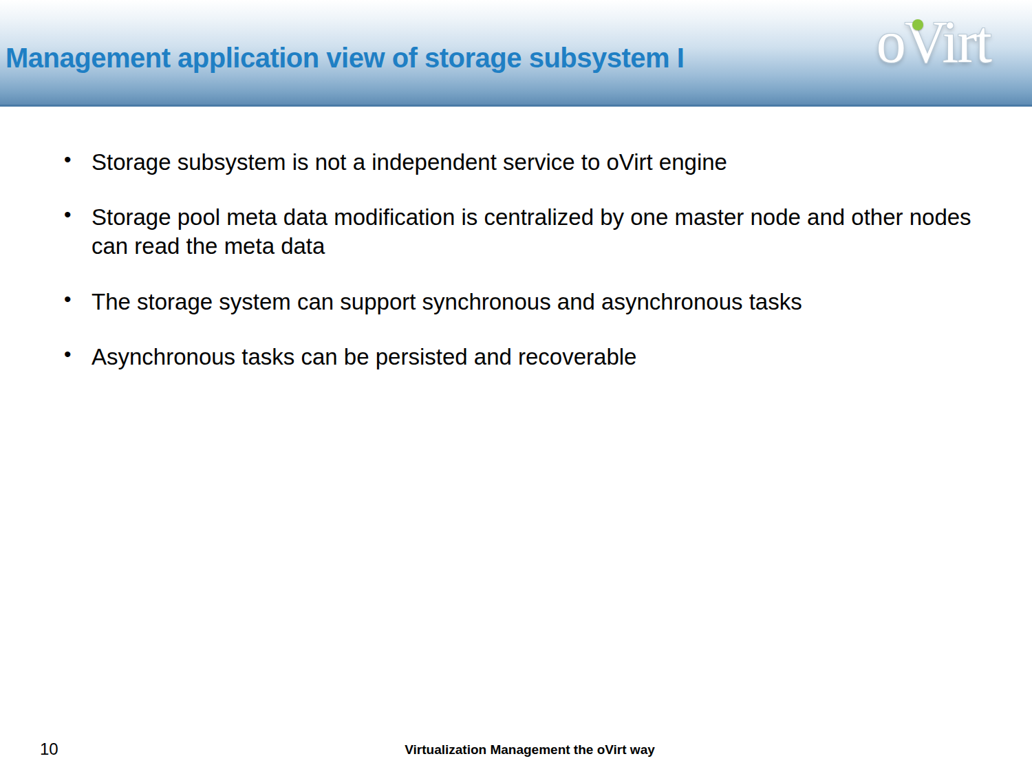Management application view of storage subsystem I
oVirt
Storage subsystem is not a independent service to oVirt engine
Storage pool meta data modification is centralized by one master node and other nodes can read the meta data
The storage system can support synchronous and asynchronous tasks
Asynchronous tasks can be persisted and recoverable
10
Virtualization Management the oVirt way